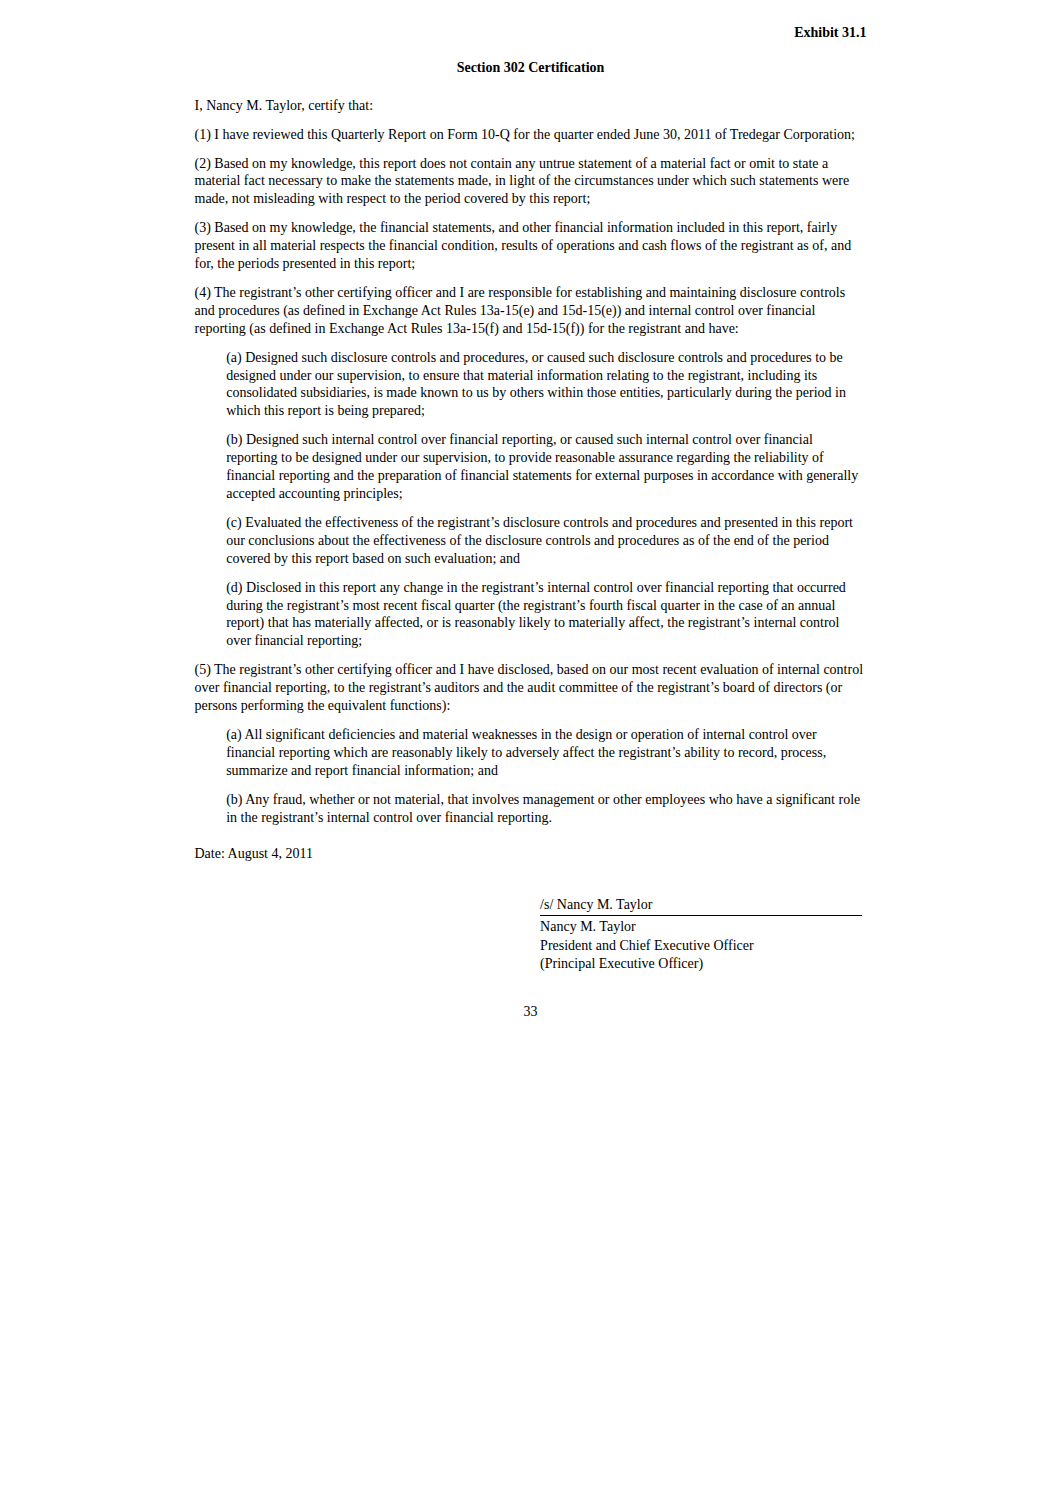Exhibit 31.1
Section 302 Certification
I, Nancy M. Taylor, certify that:
(1) I have reviewed this Quarterly Report on Form 10-Q for the quarter ended June 30, 2011 of Tredegar Corporation;
(2) Based on my knowledge, this report does not contain any untrue statement of a material fact or omit to state a material fact necessary to make the statements made, in light of the circumstances under which such statements were made, not misleading with respect to the period covered by this report;
(3) Based on my knowledge, the financial statements, and other financial information included in this report, fairly present in all material respects the financial condition, results of operations and cash flows of the registrant as of, and for, the periods presented in this report;
(4) The registrant’s other certifying officer and I are responsible for establishing and maintaining disclosure controls and procedures (as defined in Exchange Act Rules 13a-15(e) and 15d-15(e)) and internal control over financial reporting (as defined in Exchange Act Rules 13a-15(f) and 15d-15(f)) for the registrant and have:
(a) Designed such disclosure controls and procedures, or caused such disclosure controls and procedures to be designed under our supervision, to ensure that material information relating to the registrant, including its consolidated subsidiaries, is made known to us by others within those entities, particularly during the period in which this report is being prepared;
(b) Designed such internal control over financial reporting, or caused such internal control over financial reporting to be designed under our supervision, to provide reasonable assurance regarding the reliability of financial reporting and the preparation of financial statements for external purposes in accordance with generally accepted accounting principles;
(c) Evaluated the effectiveness of the registrant’s disclosure controls and procedures and presented in this report our conclusions about the effectiveness of the disclosure controls and procedures as of the end of the period covered by this report based on such evaluation; and
(d) Disclosed in this report any change in the registrant’s internal control over financial reporting that occurred during the registrant’s most recent fiscal quarter (the registrant’s fourth fiscal quarter in the case of an annual report) that has materially affected, or is reasonably likely to materially affect, the registrant’s internal control over financial reporting;
(5) The registrant’s other certifying officer and I have disclosed, based on our most recent evaluation of internal control over financial reporting, to the registrant’s auditors and the audit committee of the registrant’s board of directors (or persons performing the equivalent functions):
(a) All significant deficiencies and material weaknesses in the design or operation of internal control over financial reporting which are reasonably likely to adversely affect the registrant’s ability to record, process, summarize and report financial information; and
(b) Any fraud, whether or not material, that involves management or other employees who have a significant role in the registrant’s internal control over financial reporting.
Date: August 4, 2011
/s/ Nancy M. Taylor
Nancy M. Taylor
President and Chief Executive Officer
(Principal Executive Officer)
33